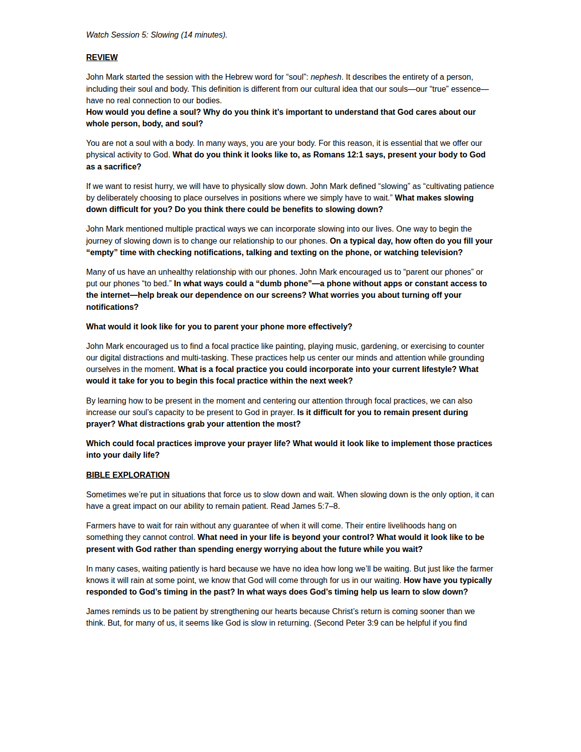Watch Session 5: Slowing (14 minutes).
REVIEW
John Mark started the session with the Hebrew word for “soul”: nephesh. It describes the entirety of a person, including their soul and body. This definition is different from our cultural idea that our souls—our “true” essence—have no real connection to our bodies.
How would you define a soul? Why do you think it’s important to understand that God cares about our whole person, body, and soul?
You are not a soul with a body. In many ways, you are your body. For this reason, it is essential that we offer our physical activity to God. What do you think it looks like to, as Romans 12:1 says, present your body to God as a sacrifice?
If we want to resist hurry, we will have to physically slow down. John Mark defined “slowing” as “cultivating patience by deliberately choosing to place ourselves in positions where we simply have to wait.” What makes slowing down difficult for you? Do you think there could be benefits to slowing down?
John Mark mentioned multiple practical ways we can incorporate slowing into our lives. One way to begin the journey of slowing down is to change our relationship to our phones. On a typical day, how often do you fill your “empty” time with checking notifications, talking and texting on the phone, or watching television?
Many of us have an unhealthy relationship with our phones. John Mark encouraged us to “parent our phones” or put our phones “to bed.” In what ways could a “dumb phone”—a phone without apps or constant access to the internet—help break our dependence on our screens? What worries you about turning off your notifications?
What would it look like for you to parent your phone more effectively?
John Mark encouraged us to find a focal practice like painting, playing music, gardening, or exercising to counter our digital distractions and multi-tasking. These practices help us center our minds and attention while grounding ourselves in the moment. What is a focal practice you could incorporate into your current lifestyle? What would it take for you to begin this focal practice within the next week?
By learning how to be present in the moment and centering our attention through focal practices, we can also increase our soul’s capacity to be present to God in prayer. Is it difficult for you to remain present during prayer? What distractions grab your attention the most?
Which could focal practices improve your prayer life? What would it look like to implement those practices into your daily life?
BIBLE EXPLORATION
Sometimes we’re put in situations that force us to slow down and wait. When slowing down is the only option, it can have a great impact on our ability to remain patient. Read James 5:7–8.
Farmers have to wait for rain without any guarantee of when it will come. Their entire livelihoods hang on something they cannot control. What need in your life is beyond your control? What would it look like to be present with God rather than spending energy worrying about the future while you wait?
In many cases, waiting patiently is hard because we have no idea how long we’ll be waiting. But just like the farmer knows it will rain at some point, we know that God will come through for us in our waiting. How have you typically responded to God’s timing in the past? In what ways does God’s timing help us learn to slow down?
James reminds us to be patient by strengthening our hearts because Christ’s return is coming sooner than we think. But, for many of us, it seems like God is slow in returning. (Second Peter 3:9 can be helpful if you find